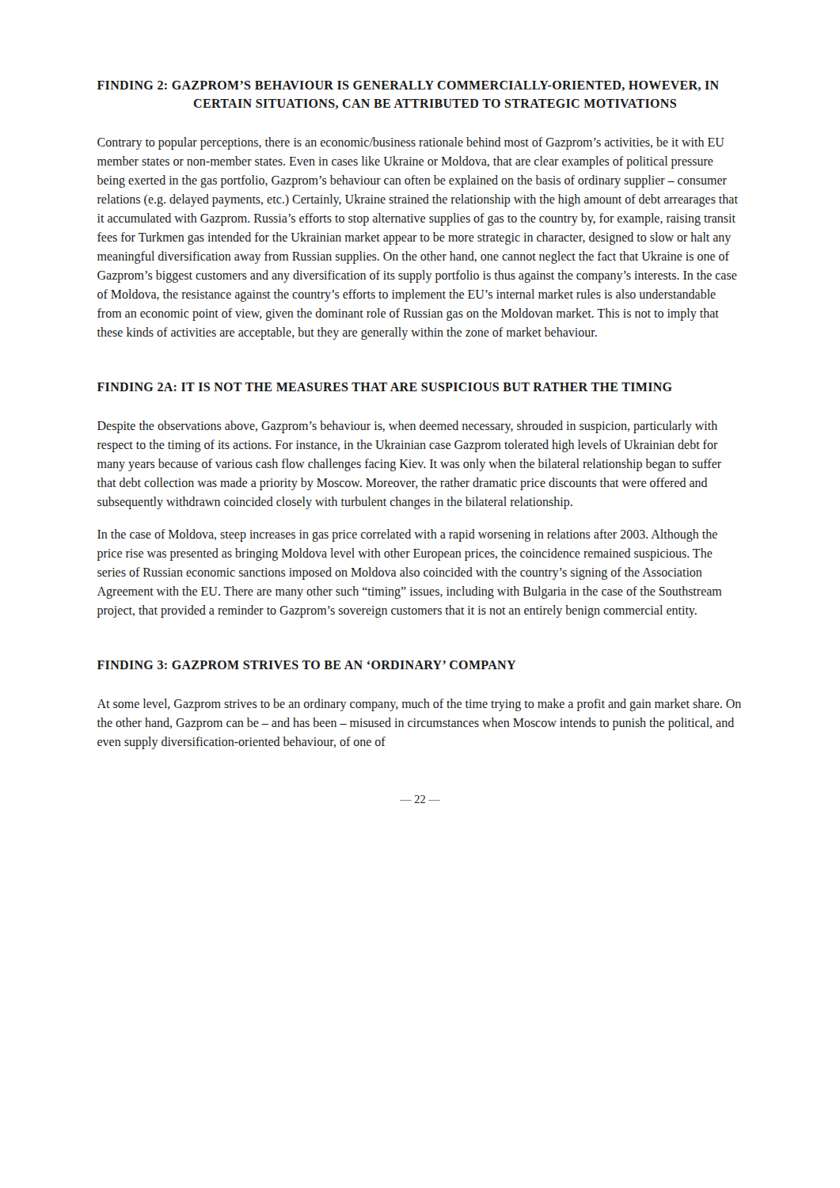FINDING 2: GAZPROM’S BEHAVIOUR IS GENERALLY COMMERCIALLY-ORIENTED, HOWEVER, IN CERTAIN SITUATIONS, CAN BE ATTRIBUTED TO STRATEGIC MOTIVATIONS
Contrary to popular perceptions, there is an economic/business rationale behind most of Gazprom’s activities, be it with EU member states or non-member states. Even in cases like Ukraine or Moldova, that are clear examples of political pressure being exerted in the gas portfolio, Gazprom’s behaviour can often be explained on the basis of ordinary supplier – consumer relations (e.g. delayed payments, etc.) Certainly, Ukraine strained the relationship with the high amount of debt arrearages that it accumulated with Gazprom. Russia’s efforts to stop alternative supplies of gas to the country by, for example, raising transit fees for Turkmen gas intended for the Ukrainian market appear to be more strategic in character, designed to slow or halt any meaningful diversification away from Russian supplies. On the other hand, one cannot neglect the fact that Ukraine is one of Gazprom’s biggest customers and any diversification of its supply portfolio is thus against the company’s interests. In the case of Moldova, the resistance against the country’s efforts to implement the EU’s internal market rules is also understandable from an economic point of view, given the dominant role of Russian gas on the Moldovan market. This is not to imply that these kinds of activities are acceptable, but they are generally within the zone of market behaviour.
FINDING 2A: IT IS NOT THE MEASURES THAT ARE SUSPICIOUS BUT RATHER THE TIMING
Despite the observations above, Gazprom’s behaviour is, when deemed necessary, shrouded in suspicion, particularly with respect to the timing of its actions. For instance, in the Ukrainian case Gazprom tolerated high levels of Ukrainian debt for many years because of various cash flow challenges facing Kiev. It was only when the bilateral relationship began to suffer that debt collection was made a priority by Moscow. Moreover, the rather dramatic price discounts that were offered and subsequently withdrawn coincided closely with turbulent changes in the bilateral relationship.
In the case of Moldova, steep increases in gas price correlated with a rapid worsening in relations after 2003. Although the price rise was presented as bringing Moldova level with other European prices, the coincidence remained suspicious. The series of Russian economic sanctions imposed on Moldova also coincided with the country’s signing of the Association Agreement with the EU. There are many other such “timing” issues, including with Bulgaria in the case of the Southstream project, that provided a reminder to Gazprom’s sovereign customers that it is not an entirely benign commercial entity.
FINDING 3: GAZPROM STRIVES TO BE AN ‘ORDINARY’ COMPANY
At some level, Gazprom strives to be an ordinary company, much of the time trying to make a profit and gain market share. On the other hand, Gazprom can be – and has been – misused in circumstances when Moscow intends to punish the political, and even supply diversification-oriented behaviour, of one of
— 22 —